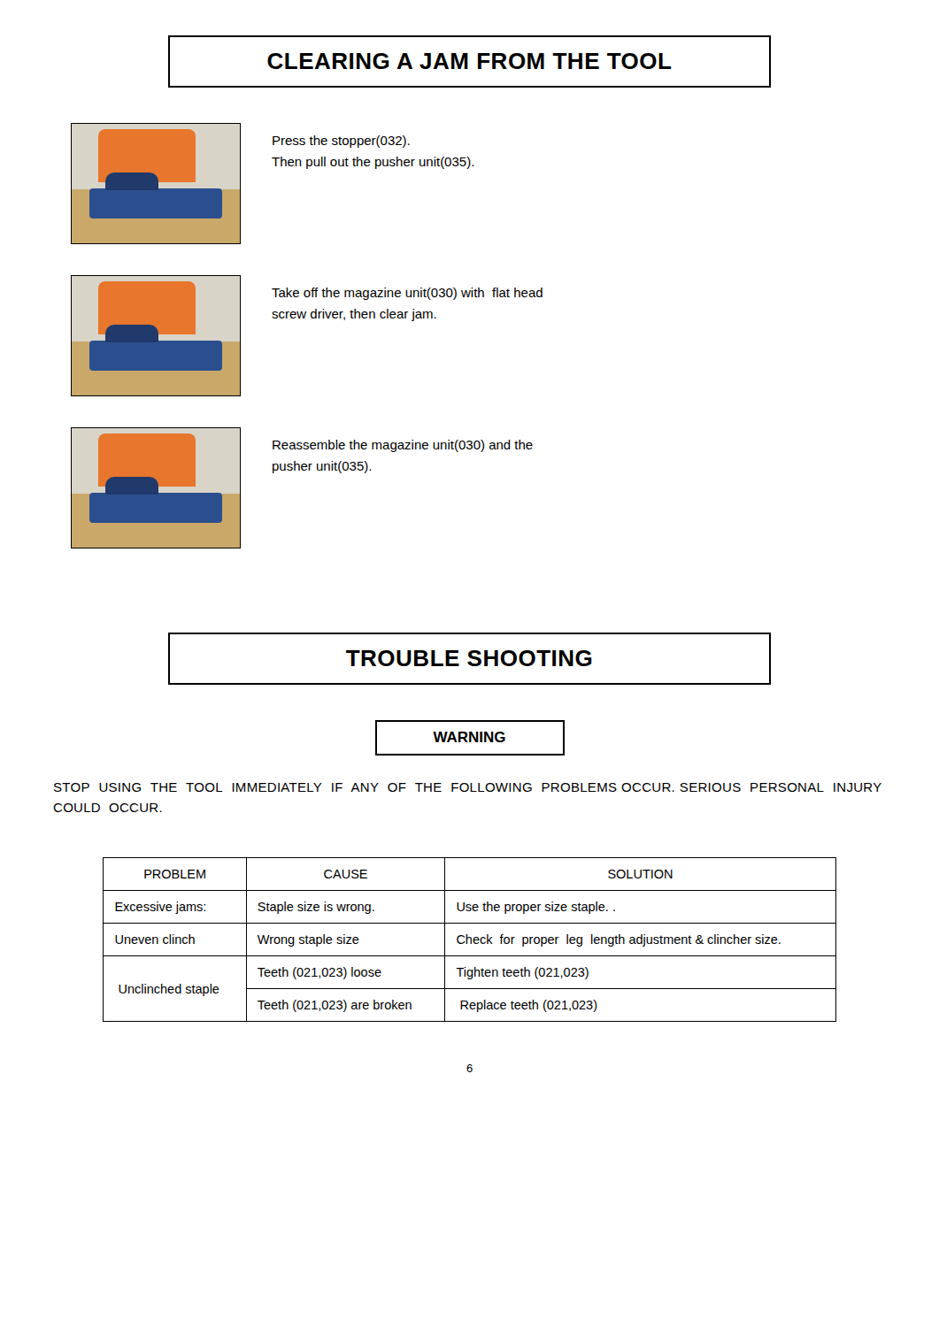CLEARING A JAM FROM THE TOOL
Press the stopper(032).
Then pull out the pusher unit(035).
Take off the magazine unit(030) with flat head
screw driver, then clear jam.
Reassemble the magazine unit(030) and the
pusher unit(035).
TROUBLE SHOOTING
WARNING
STOP USING THE TOOL IMMEDIATELY IF ANY OF THE FOLLOWING PROBLEMS OCCUR. SERIOUS PERSONAL INJURY COULD OCCUR.
| PROBLEM | CAUSE | SOLUTION |
| --- | --- | --- |
| Excessive jams: | Staple size is wrong. | Use the proper size staple. . |
| Uneven clinch | Wrong staple size | Check for proper leg length adjustment & clincher size. |
| Unclinched staple | Teeth (021,023) loose | Tighten teeth (021,023) |
| Teeth (021,023) are broken | Replace teeth (021,023) |
6